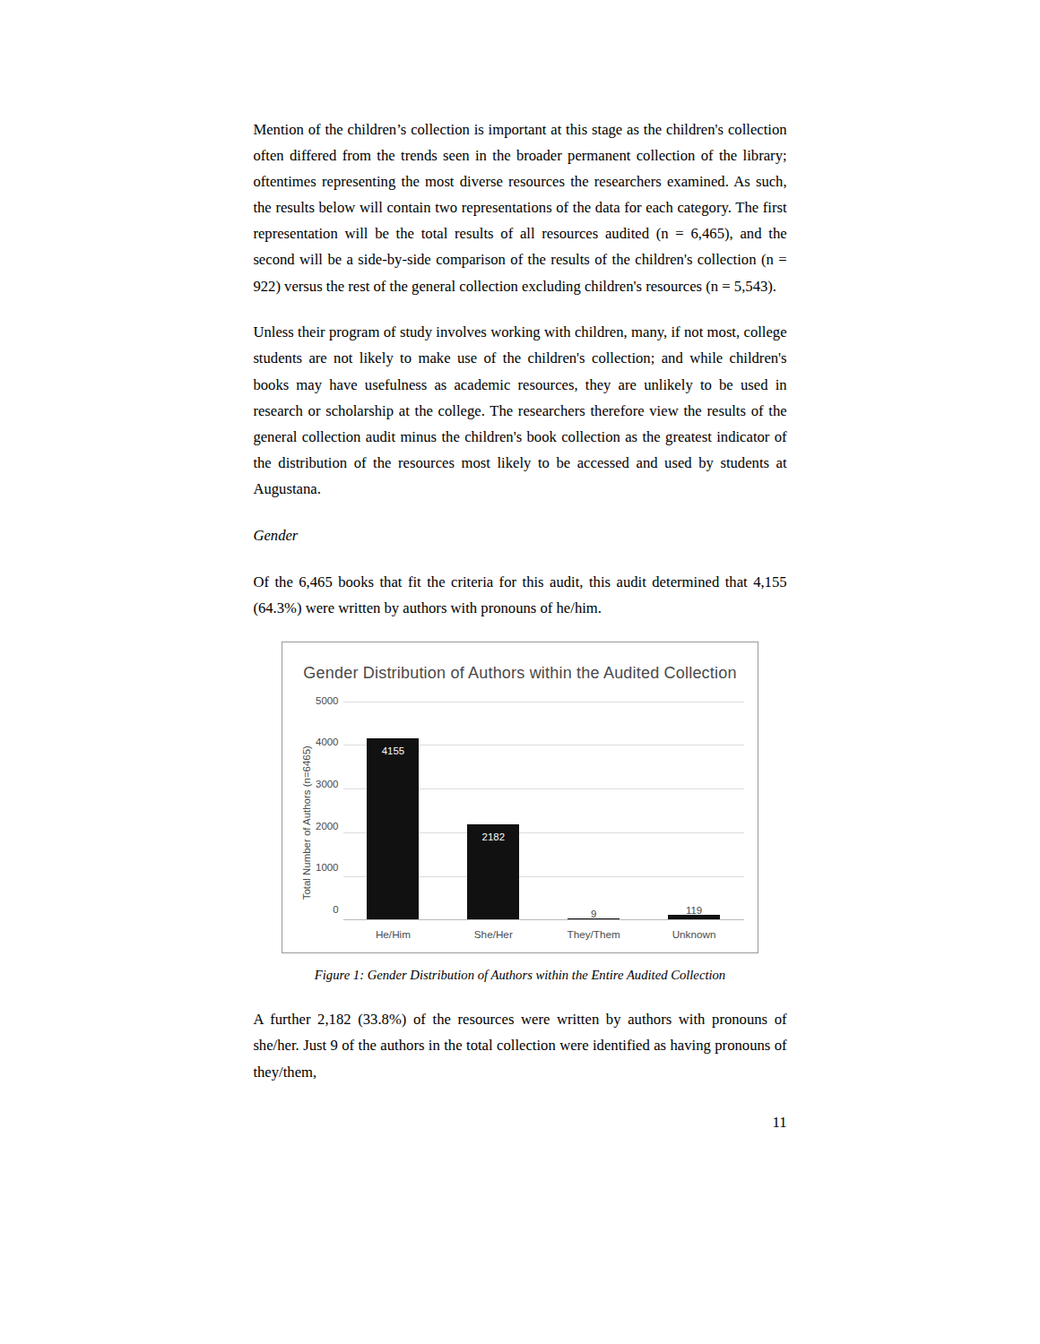Mention of the children’s collection is important at this stage as the children's collection often differed from the trends seen in the broader permanent collection of the library; oftentimes representing the most diverse resources the researchers examined. As such, the results below will contain two representations of the data for each category. The first representation will be the total results of all resources audited (n = 6,465), and the second will be a side-by-side comparison of the results of the children's collection (n = 922) versus the rest of the general collection excluding children's resources (n = 5,543).
Unless their program of study involves working with children, many, if not most, college students are not likely to make use of the children's collection; and while children's books may have usefulness as academic resources, they are unlikely to be used in research or scholarship at the college. The researchers therefore view the results of the general collection audit minus the children's book collection as the greatest indicator of the distribution of the resources most likely to be accessed and used by students at Augustana.
Gender
Of the 6,465 books that fit the criteria for this audit, this audit determined that 4,155 (64.3%) were written by authors with pronouns of he/him.
Gender Distribution of Authors within the Audited Collection
Total Number of Authors (n=6465)
5000 4000 3000 2000 1000 0
4155
2182
9
119
He/Him She/Her They/Them Unknown
Figure 1: Gender Distribution of Authors within the Entire Audited Collection
A further 2,182 (33.8%) of the resources were written by authors with pronouns of she/her. Just 9 of the authors in the total collection were identified as having pronouns of they/them,
11